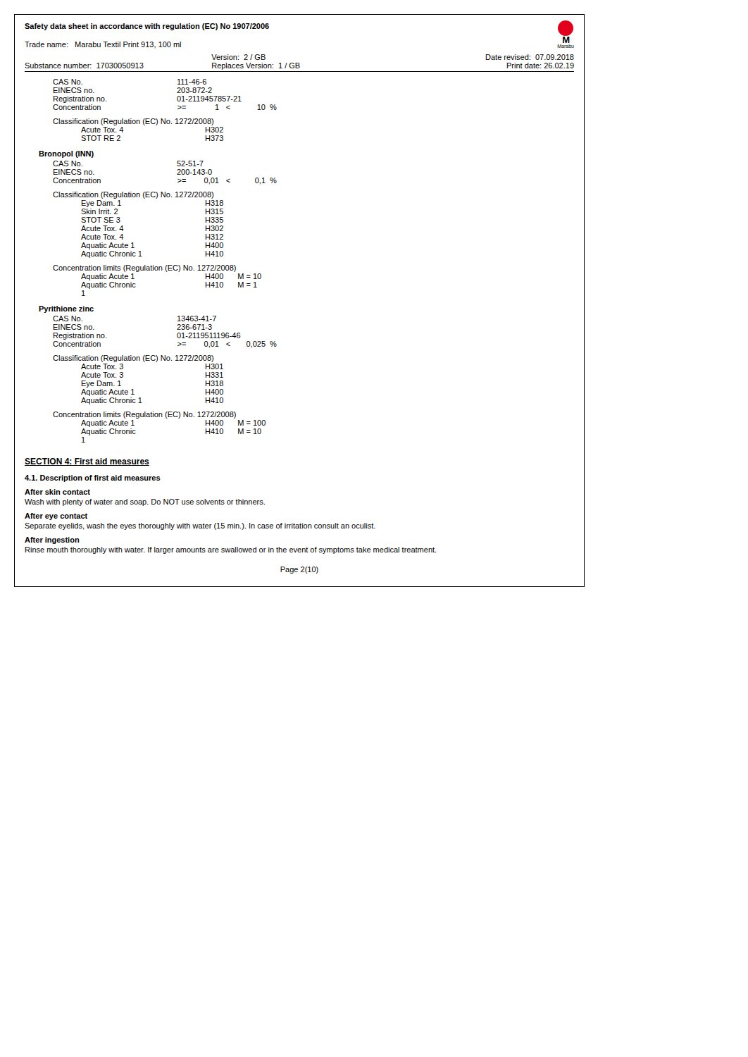M
Marabu
Safety data sheet in accordance with regulation (EC) No 1907/2006
Trade name: Marabu Textil Print 913, 100 ml
| | Version: 2 / GB | Date revised: 07.09.2018 |
| Substance number: 17030050913 | Replaces Version: 1 / GB | Print date: 26.02.19 |
| CAS No. | 111-46-6 |
| EINECS no. | 203-872-2 |
| Registration no. | 01-2119457857-21 |
| Concentration | >= | 1 | < | 10 | % |
Classification (Regulation (EC) No. 1272/2008)
| Acute Tox. 4 | H302 |
| STOT RE 2 | H373 |
Bronopol (INN)
| CAS No. | 52-51-7 |
| EINECS no. | 200-143-0 |
| Concentration | >= | 0,01 | < | 0,1 | % |
Classification (Regulation (EC) No. 1272/2008)
| Eye Dam. 1 | H318 |
| Skin Irrit. 2 | H315 |
| STOT SE 3 | H335 |
| Acute Tox. 4 | H302 |
| Acute Tox. 4 | H312 |
| Aquatic Acute 1 | H400 |
| Aquatic Chronic 1 | H410 |
Concentration limits (Regulation (EC) No. 1272/2008)
| Aquatic Acute 1 | H400 | M = 10 |
| Aquatic Chronic 1 | H410 | M = 1 |
Pyrithione zinc
| CAS No. | 13463-41-7 |
| EINECS no. | 236-671-3 |
| Registration no. | 01-2119511196-46 |
| Concentration | >= | 0,01 | < | 0,025 | % |
Classification (Regulation (EC) No. 1272/2008)
| Acute Tox. 3 | H301 |
| Acute Tox. 3 | H331 |
| Eye Dam. 1 | H318 |
| Aquatic Acute 1 | H400 |
| Aquatic Chronic 1 | H410 |
Concentration limits (Regulation (EC) No. 1272/2008)
| Aquatic Acute 1 | H400 | M = 100 |
| Aquatic Chronic 1 | H410 | M = 10 |
SECTION 4: First aid measures
4.1. Description of first aid measures
After skin contact
Wash with plenty of water and soap. Do NOT use solvents or thinners.
After eye contact
Separate eyelids, wash the eyes thoroughly with water (15 min.). In case of irritation consult an oculist.
After ingestion
Rinse mouth thoroughly with water. If larger amounts are swallowed or in the event of symptoms take medical treatment.
Page 2(10)